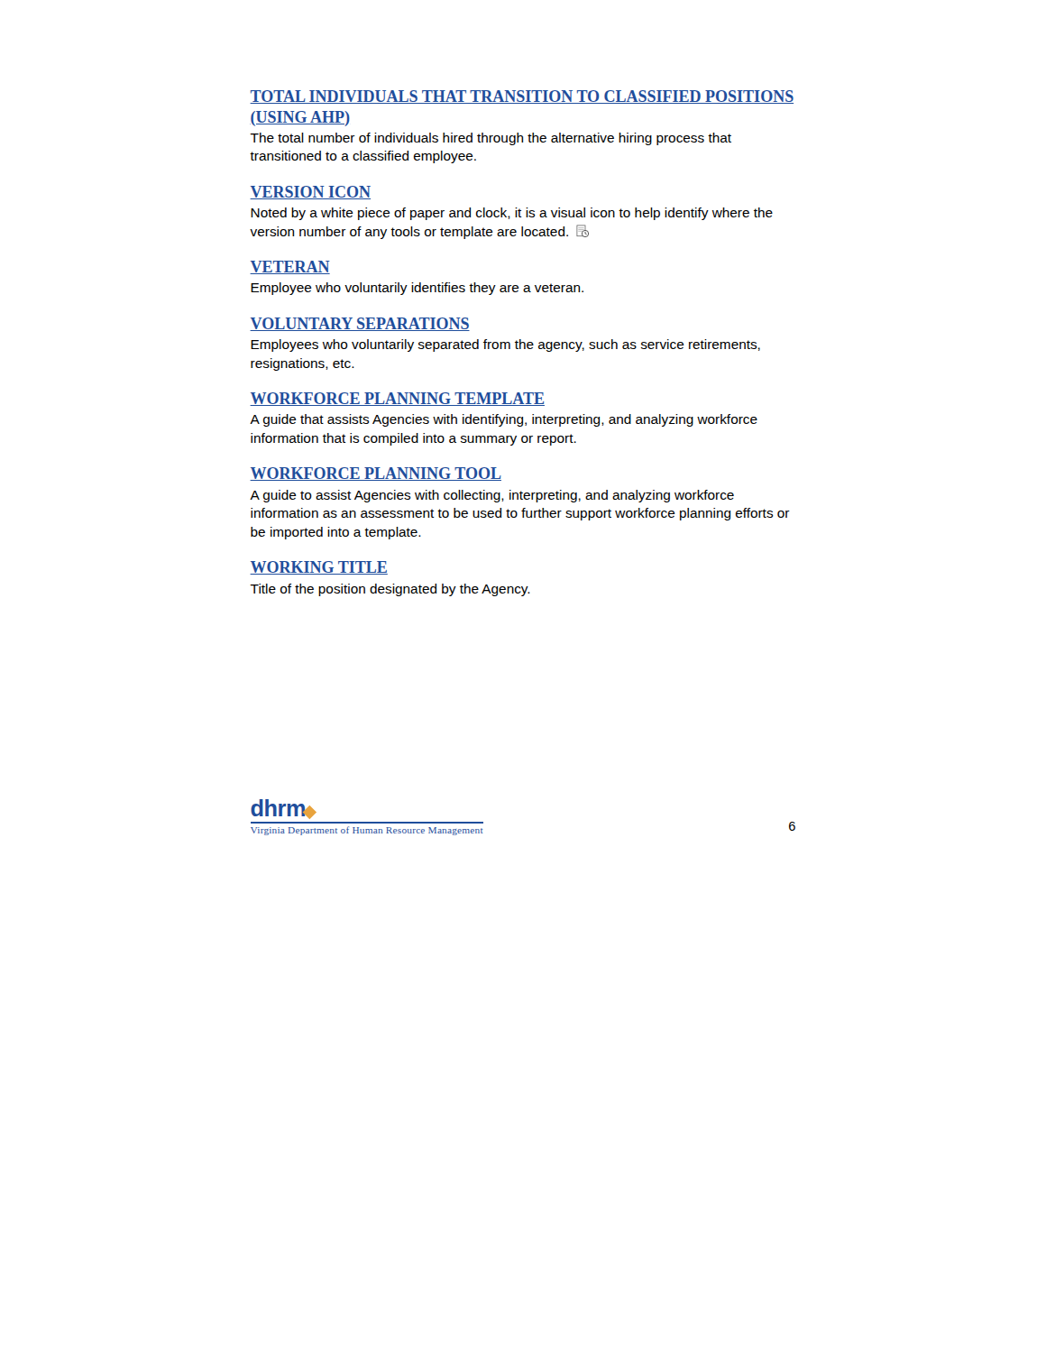TOTAL INDIVIDUALS THAT TRANSITION TO CLASSIFIED POSITIONS (USING AHP)
The total number of individuals hired through the alternative hiring process that transitioned to a classified employee.
VERSION ICON
Noted by a white piece of paper and clock, it is a visual icon to help identify where the version number of any tools or template are located.
VETERAN
Employee who voluntarily identifies they are a veteran.
VOLUNTARY SEPARATIONS
Employees who voluntarily separated from the agency, such as service retirements, resignations, etc.
WORKFORCE PLANNING TEMPLATE
A guide that assists Agencies with identifying, interpreting, and analyzing workforce information that is compiled into a summary or report.
WORKFORCE PLANNING TOOL
A guide to assist Agencies with collecting, interpreting, and analyzing workforce information as an assessment to be used to further support workforce planning efforts or be imported into a template.
WORKING TITLE
Title of the position designated by the Agency.
dhrm Virginia Department of Human Resource Management
6